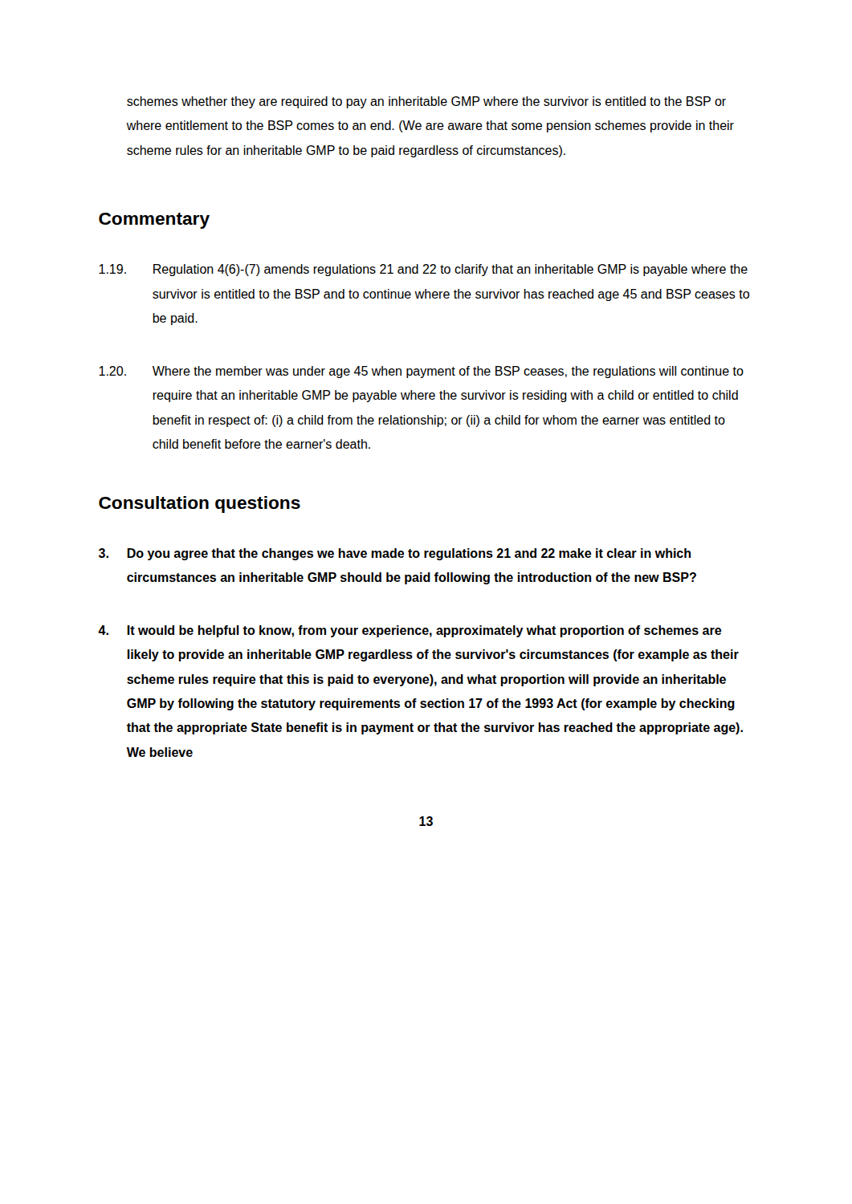schemes whether they are required to pay an inheritable GMP where the survivor is entitled to the BSP or where entitlement to the BSP comes to an end. (We are aware that some pension schemes provide in their scheme rules for an inheritable GMP to be paid regardless of circumstances).
Commentary
1.19. Regulation 4(6)-(7) amends regulations 21 and 22 to clarify that an inheritable GMP is payable where the survivor is entitled to the BSP and to continue where the survivor has reached age 45 and BSP ceases to be paid.
1.20. Where the member was under age 45 when payment of the BSP ceases, the regulations will continue to require that an inheritable GMP be payable where the survivor is residing with a child or entitled to child benefit in respect of: (i) a child from the relationship; or (ii) a child for whom the earner was entitled to child benefit before the earner's death.
Consultation questions
3. Do you agree that the changes we have made to regulations 21 and 22 make it clear in which circumstances an inheritable GMP should be paid following the introduction of the new BSP?
4. It would be helpful to know, from your experience, approximately what proportion of schemes are likely to provide an inheritable GMP regardless of the survivor's circumstances (for example as their scheme rules require that this is paid to everyone), and what proportion will provide an inheritable GMP by following the statutory requirements of section 17 of the 1993 Act (for example by checking that the appropriate State benefit is in payment or that the survivor has reached the appropriate age). We believe
13